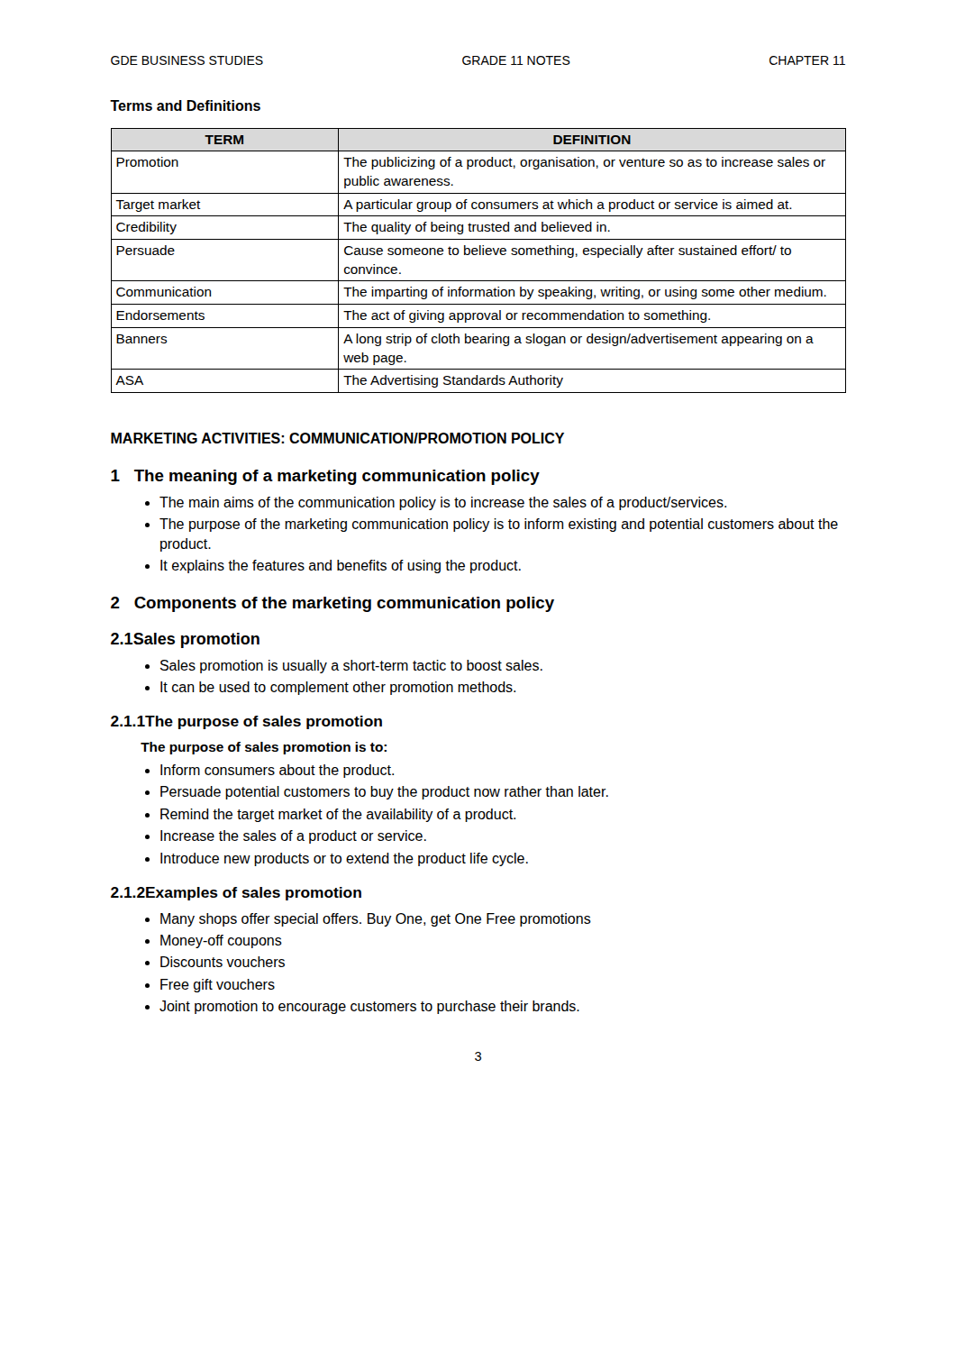GDE BUSINESS STUDIES GRADE 11 NOTES CHAPTER 11
Terms and Definitions
| TERM | DEFINITION |
| --- | --- |
| Promotion | The publicizing of a product, organisation, or venture so as to increase sales or public awareness. |
| Target market | A particular group of consumers at which a product or service is aimed at. |
| Credibility | The quality of being trusted and believed in. |
| Persuade | Cause someone to believe something, especially after sustained effort/ to convince. |
| Communication | The imparting of information by speaking, writing, or using some other medium. |
| Endorsements | The act of giving approval or recommendation to something. |
| Banners | A long strip of cloth bearing a slogan or design/advertisement appearing on a web page. |
| ASA | The Advertising Standards Authority |
MARKETING ACTIVITIES: COMMUNICATION/PROMOTION POLICY
1 The meaning of a marketing communication policy
The main aims of the communication policy is to increase the sales of a product/services.
The purpose of the marketing communication policy is to inform existing and potential customers about the product.
It explains the features and benefits of using the product.
2 Components of the marketing communication policy
2.1 Sales promotion
Sales promotion is usually a short-term tactic to boost sales.
It can be used to complement other promotion methods.
2.1.1 The purpose of sales promotion
The purpose of sales promotion is to:
Inform consumers about the product.
Persuade potential customers to buy the product now rather than later.
Remind the target market of the availability of a product.
Increase the sales of a product or service.
Introduce new products or to extend the product life cycle.
2.1.2 Examples of sales promotion
Many shops offer special offers. Buy One, get One Free promotions
Money-off coupons
Discounts vouchers
Free gift vouchers
Joint promotion to encourage customers to purchase their brands.
3